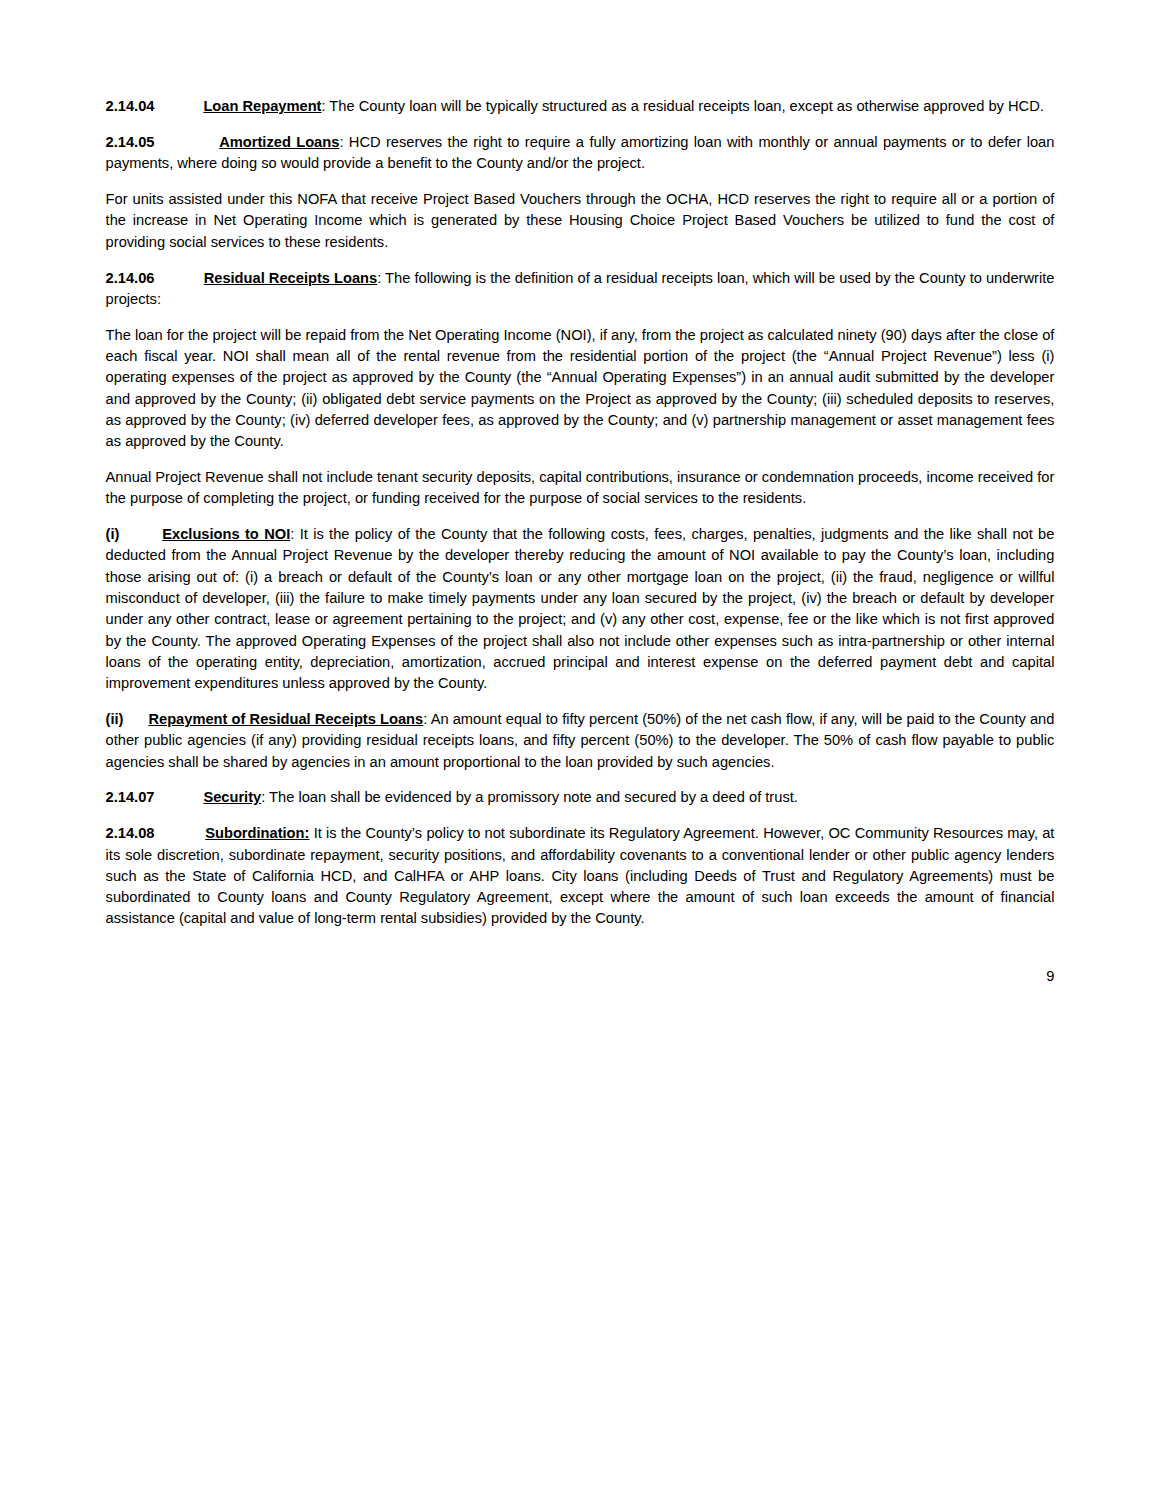2.14.04 Loan Repayment: The County loan will be typically structured as a residual receipts loan, except as otherwise approved by HCD.
2.14.05 Amortized Loans: HCD reserves the right to require a fully amortizing loan with monthly or annual payments or to defer loan payments, where doing so would provide a benefit to the County and/or the project.
For units assisted under this NOFA that receive Project Based Vouchers through the OCHA, HCD reserves the right to require all or a portion of the increase in Net Operating Income which is generated by these Housing Choice Project Based Vouchers be utilized to fund the cost of providing social services to these residents.
2.14.06 Residual Receipts Loans: The following is the definition of a residual receipts loan, which will be used by the County to underwrite projects:
The loan for the project will be repaid from the Net Operating Income (NOI), if any, from the project as calculated ninety (90) days after the close of each fiscal year. NOI shall mean all of the rental revenue from the residential portion of the project (the “Annual Project Revenue”) less (i) operating expenses of the project as approved by the County (the “Annual Operating Expenses”) in an annual audit submitted by the developer and approved by the County; (ii) obligated debt service payments on the Project as approved by the County; (iii) scheduled deposits to reserves, as approved by the County; (iv) deferred developer fees, as approved by the County; and (v) partnership management or asset management fees as approved by the County.
Annual Project Revenue shall not include tenant security deposits, capital contributions, insurance or condemnation proceeds, income received for the purpose of completing the project, or funding received for the purpose of social services to the residents.
(i) Exclusions to NOI: It is the policy of the County that the following costs, fees, charges, penalties, judgments and the like shall not be deducted from the Annual Project Revenue by the developer thereby reducing the amount of NOI available to pay the County’s loan, including those arising out of: (i) a breach or default of the County’s loan or any other mortgage loan on the project, (ii) the fraud, negligence or willful misconduct of developer, (iii) the failure to make timely payments under any loan secured by the project, (iv) the breach or default by developer under any other contract, lease or agreement pertaining to the project; and (v) any other cost, expense, fee or the like which is not first approved by the County. The approved Operating Expenses of the project shall also not include other expenses such as intra-partnership or other internal loans of the operating entity, depreciation, amortization, accrued principal and interest expense on the deferred payment debt and capital improvement expenditures unless approved by the County.
(ii) Repayment of Residual Receipts Loans: An amount equal to fifty percent (50%) of the net cash flow, if any, will be paid to the County and other public agencies (if any) providing residual receipts loans, and fifty percent (50%) to the developer. The 50% of cash flow payable to public agencies shall be shared by agencies in an amount proportional to the loan provided by such agencies.
2.14.07 Security: The loan shall be evidenced by a promissory note and secured by a deed of trust.
2.14.08 Subordination: It is the County’s policy to not subordinate its Regulatory Agreement. However, OC Community Resources may, at its sole discretion, subordinate repayment, security positions, and affordability covenants to a conventional lender or other public agency lenders such as the State of California HCD, and CalHFA or AHP loans. City loans (including Deeds of Trust and Regulatory Agreements) must be subordinated to County loans and County Regulatory Agreement, except where the amount of such loan exceeds the amount of financial assistance (capital and value of long-term rental subsidies) provided by the County.
9